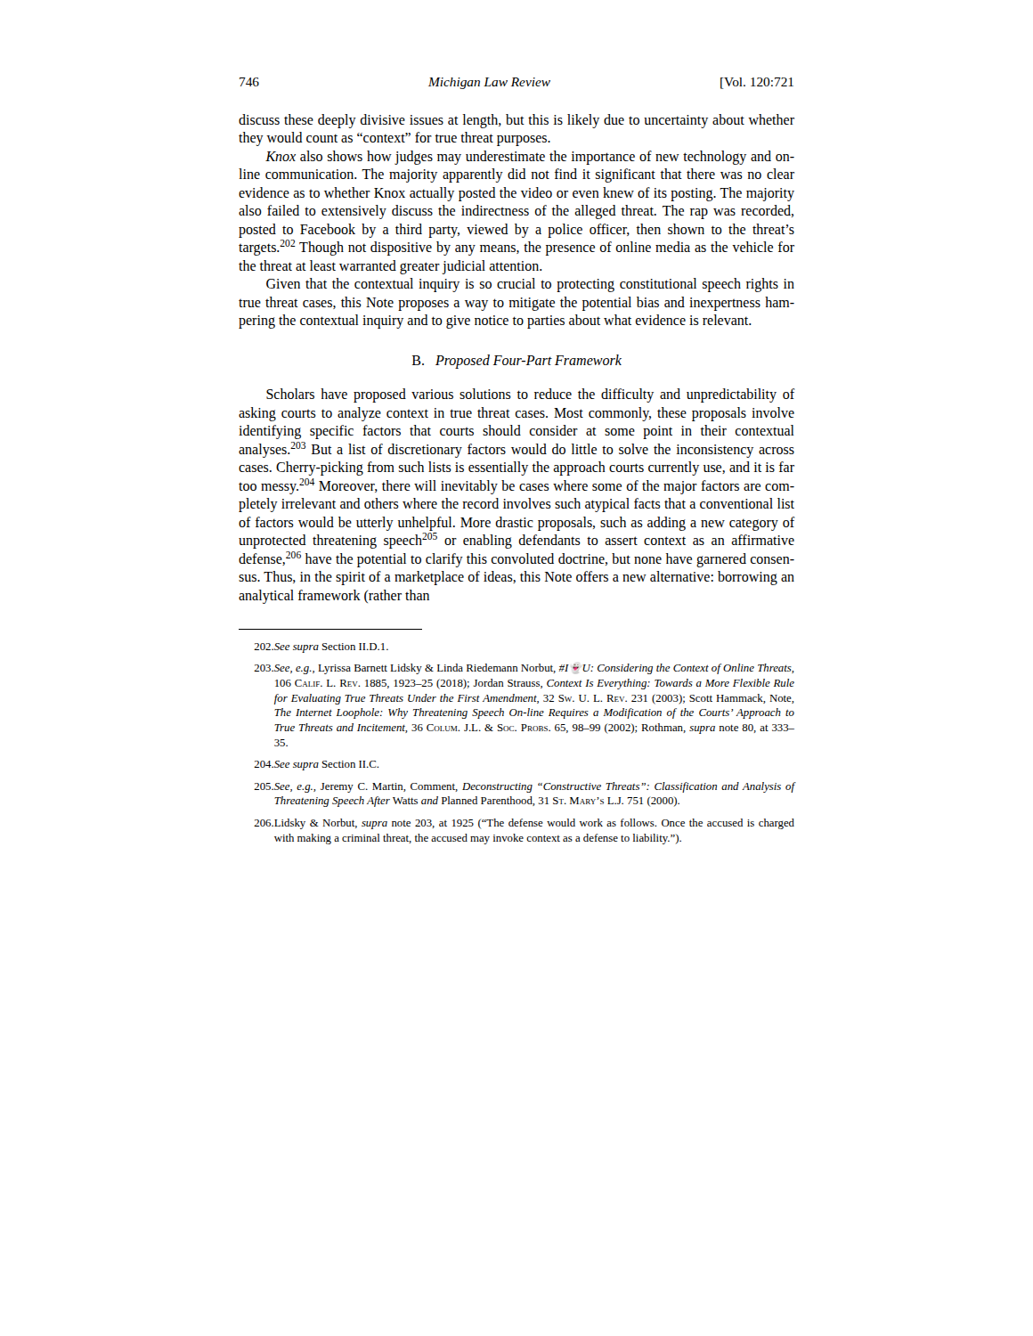746 Michigan Law Review [Vol. 120:721
discuss these deeply divisive issues at length, but this is likely due to uncertainty about whether they would count as “context” for true threat purposes.
Knox also shows how judges may underestimate the importance of new technology and online communication. The majority apparently did not find it significant that there was no clear evidence as to whether Knox actually posted the video or even knew of its posting. The majority also failed to extensively discuss the indirectness of the alleged threat. The rap was recorded, posted to Facebook by a third party, viewed by a police officer, then shown to the threat’s targets.202 Though not dispositive by any means, the presence of online media as the vehicle for the threat at least warranted greater judicial attention.
Given that the contextual inquiry is so crucial to protecting constitutional speech rights in true threat cases, this Note proposes a way to mitigate the potential bias and inexpertness hampering the contextual inquiry and to give notice to parties about what evidence is relevant.
B. Proposed Four-Part Framework
Scholars have proposed various solutions to reduce the difficulty and unpredictability of asking courts to analyze context in true threat cases. Most commonly, these proposals involve identifying specific factors that courts should consider at some point in their contextual analyses.203 But a list of discretionary factors would do little to solve the inconsistency across cases. Cherry-picking from such lists is essentially the approach courts currently use, and it is far too messy.204 Moreover, there will inevitably be cases where some of the major factors are completely irrelevant and others where the record involves such atypical facts that a conventional list of factors would be utterly unhelpful. More drastic proposals, such as adding a new category of unprotected threatening speech205 or enabling defendants to assert context as an affirmative defense,206 have the potential to clarify this convoluted doctrine, but none have garnered consensus. Thus, in the spirit of a marketplace of ideas, this Note offers a new alternative: borrowing an analytical framework (rather than
202. See supra Section II.D.1.
203. See, e.g., Lyrissa Barnett Lidsky & Linda Riedemann Norbut, #I👻U: Considering the Context of Online Threats, 106 Calif. L. Rev. 1885, 1923–25 (2018); Jordan Strauss, Context Is Everything: Towards a More Flexible Rule for Evaluating True Threats Under the First Amendment, 32 Sw. U. L. Rev. 231 (2003); Scott Hammack, Note, The Internet Loophole: Why Threatening Speech On-line Requires a Modification of the Courts’ Approach to True Threats and Incitement, 36 Colum. J.L. & Soc. Probs. 65, 98–99 (2002); Rothman, supra note 80, at 333–35.
204. See supra Section II.C.
205. See, e.g., Jeremy C. Martin, Comment, Deconstructing “Constructive Threats”: Classification and Analysis of Threatening Speech After Watts and Planned Parenthood, 31 St. Mary’s L.J. 751 (2000).
206. Lidsky & Norbut, supra note 203, at 1925 (“The defense would work as follows. Once the accused is charged with making a criminal threat, the accused may invoke context as a defense to liability.”).